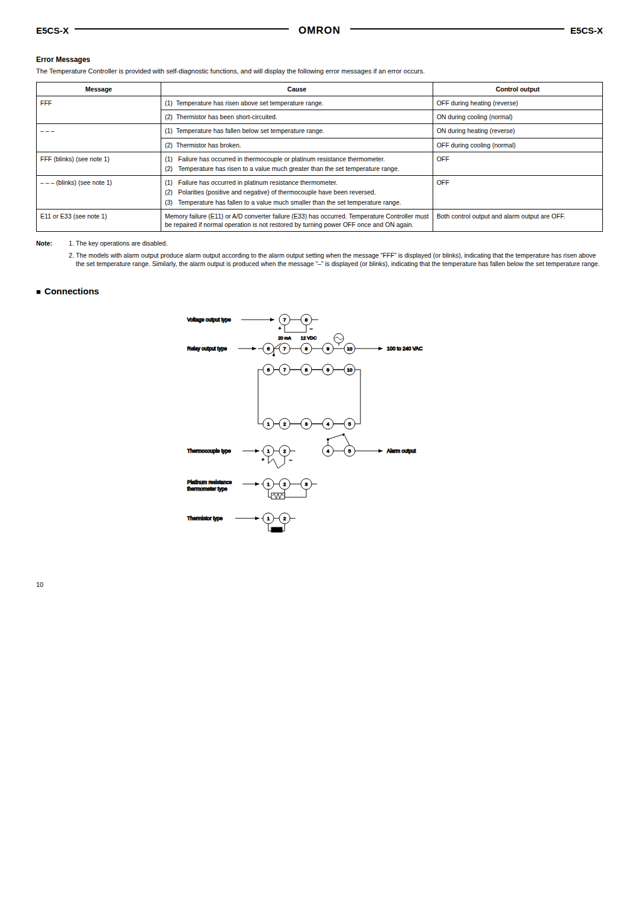E5CS-X OMRON E5CS-X
Error Messages
The Temperature Controller is provided with self-diagnostic functions, and will display the following error messages if an error occurs.
| Message | Cause | Control output |
| --- | --- | --- |
| FFF | (1) Temperature has risen above set temperature range. | OFF during heating (reverse) |
| | (2) Thermistor has been short-circuited. | ON during cooling (normal) |
| – – – | (1) Temperature has fallen below set temperature range. | ON during heating (reverse) |
| | (2) Thermistor has broken. | OFF during cooling (normal) |
| FFF (blinks) (see note 1) | (1) Failure has occurred in thermocouple or platinum resistance thermometer. (2) Temperature has risen to a value much greater than the set temperature range. | OFF |
| – – – (blinks) (see note 1) | (1) Failure has occurred in platinum resistance thermometer. (2) Polarities (positive and negative) of thermocouple have been reversed. (3) Temperature has fallen to a value much smaller than the set temperature range. | OFF |
| E11 or E33 (see note 1) | Memory failure (E11) or A/D converter failure (E33) has occurred. Temperature Controller must be repaired if normal operation is not restored by turning power OFF once and ON again. | Both control output and alarm output are OFF. |
Note:
The key operations are disabled.
The models with alarm output produce alarm output according to the alarm output setting when the message “FFF” is displayed (or blinks), indicating that the temperature has risen above the set temperature range. Similarly, the alarm output is produced when the message “–” is displayed (or blinks), indicating that the temperature has fallen below the set temperature range.
Connections
Voltage output type 7 8 + – 20 mA 12 VDC Relay output type 6 7 8 9 10 100 to 240 VAC 6 7 8 9 10 1 2 3 4 5 Thermocouple type 1 2 + – 4 5 Alarm output Platinum resistance thermometer type 1 2 3 Thermistor type 1 2
10